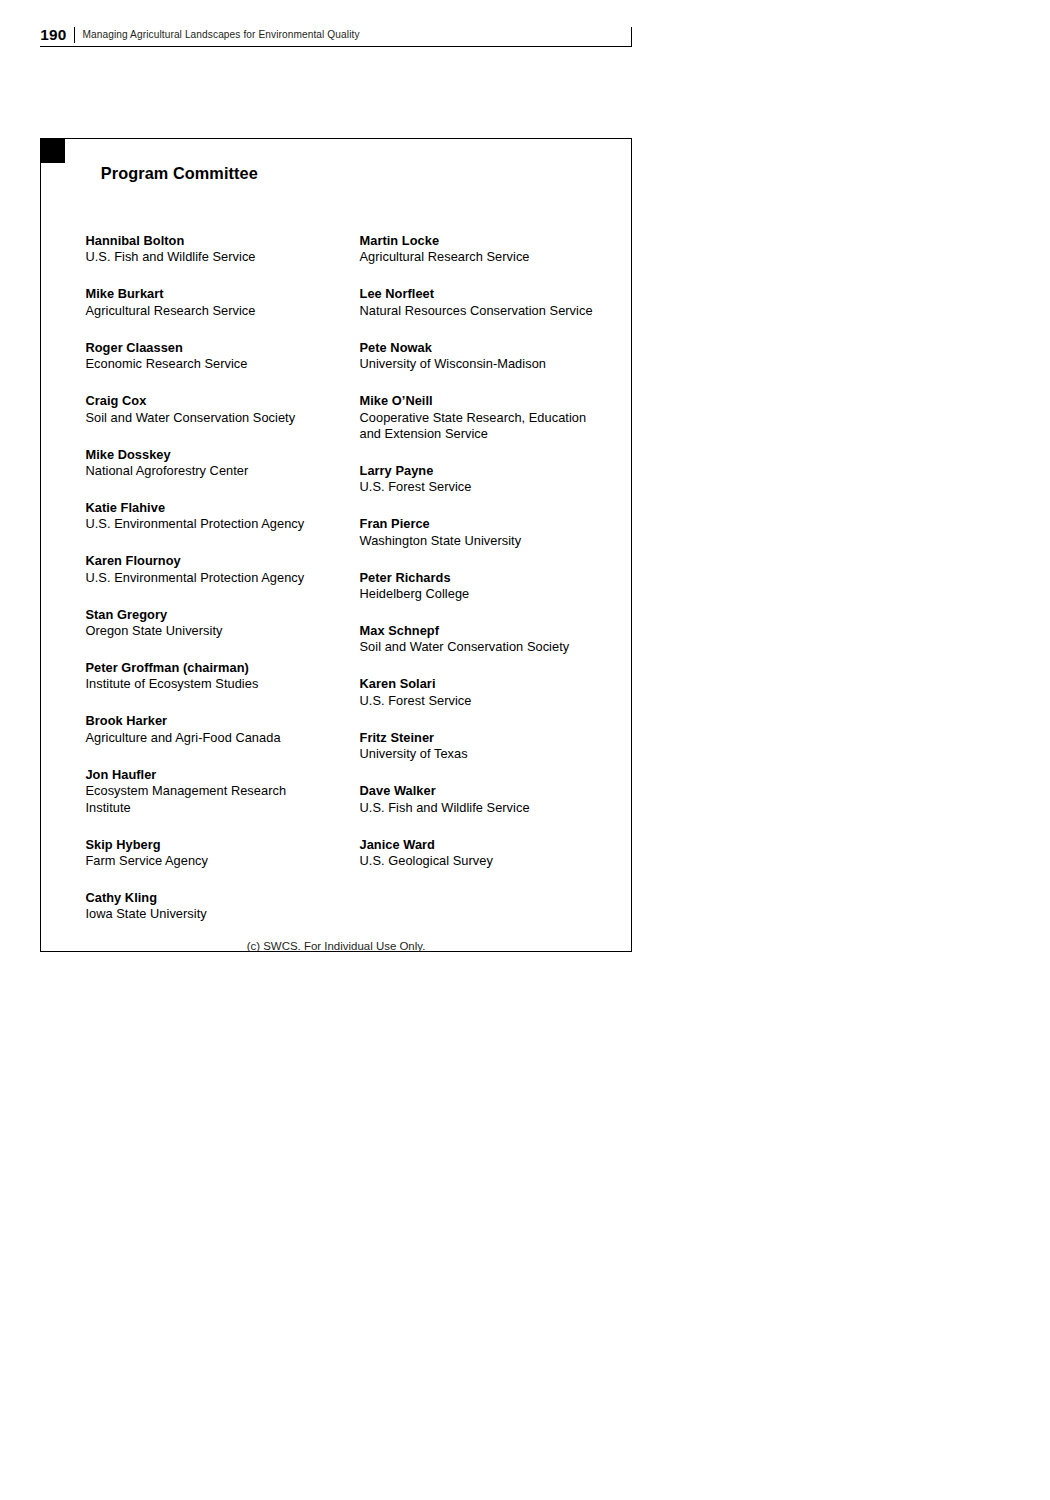190
Managing Agricultural Landscapes for Environmental Quality
Program Committee
Hannibal Bolton
U.S. Fish and Wildlife Service
Mike Burkart
Agricultural Research Service
Roger Claassen
Economic Research Service
Craig Cox
Soil and Water Conservation Society
Mike Dosskey
National Agroforestry Center
Katie Flahive
U.S. Environmental Protection Agency
Karen Flournoy
U.S. Environmental Protection Agency
Stan Gregory
Oregon State University
Peter Groffman (chairman)
Institute of Ecosystem Studies
Brook Harker
Agriculture and Agri-Food Canada
Jon Haufler
Ecosystem Management Research Institute
Skip Hyberg
Farm Service Agency
Cathy Kling
Iowa State University
Martin Locke
Agricultural Research Service
Lee Norfleet
Natural Resources Conservation Service
Pete Nowak
University of Wisconsin-Madison
Mike O’Neill
Cooperative State Research, Education and Extension Service
Larry Payne
U.S. Forest Service
Fran Pierce
Washington State University
Peter Richards
Heidelberg College
Max Schnepf
Soil and Water Conservation Society
Karen Solari
U.S. Forest Service
Fritz Steiner
University of Texas
Dave Walker
U.S. Fish and Wildlife Service
Janice Ward
U.S. Geological Survey
(c) SWCS. For Individual Use Only.